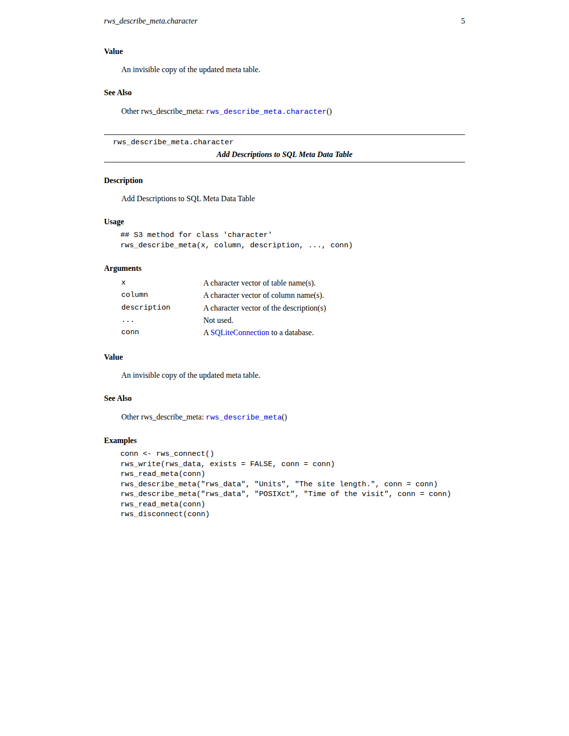rws_describe_meta.character 5
Value
An invisible copy of the updated meta table.
See Also
Other rws_describe_meta: rws_describe_meta.character()
rws_describe_meta.character
Add Descriptions to SQL Meta Data Table
Description
Add Descriptions to SQL Meta Data Table
Usage
## S3 method for class 'character'
rws_describe_meta(x, column, description, ..., conn)
Arguments
| x | A character vector of table name(s). |
| column | A character vector of column name(s). |
| description | A character vector of the description(s) |
| ... | Not used. |
| conn | A SQLiteConnection to a database. |
Value
An invisible copy of the updated meta table.
See Also
Other rws_describe_meta: rws_describe_meta()
Examples
conn <- rws_connect()
rws_write(rws_data, exists = FALSE, conn = conn)
rws_read_meta(conn)
rws_describe_meta("rws_data", "Units", "The site length.", conn = conn)
rws_describe_meta("rws_data", "POSIXct", "Time of the visit", conn = conn)
rws_read_meta(conn)
rws_disconnect(conn)